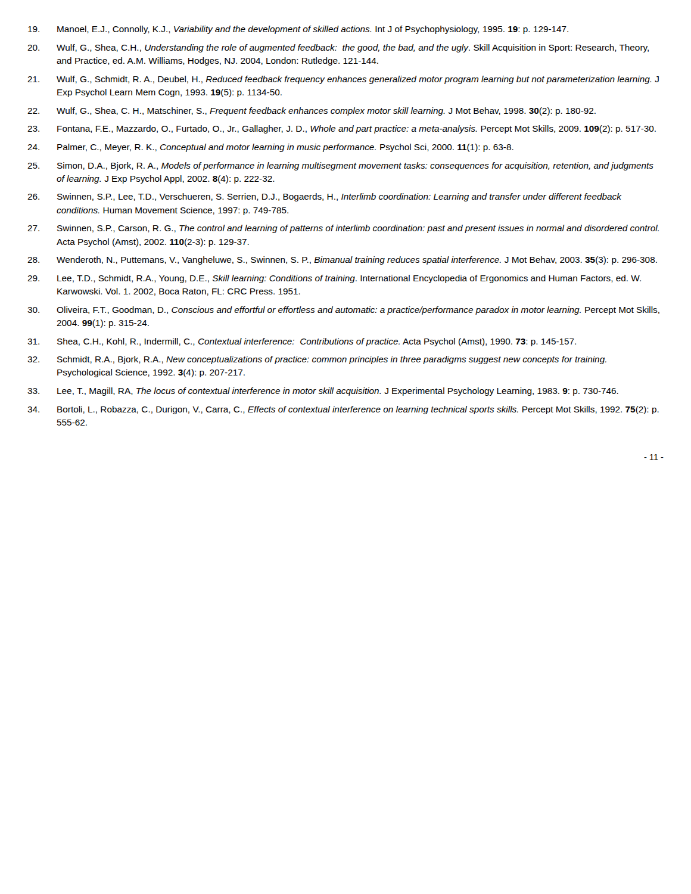19. Manoel, E.J., Connolly, K.J., Variability and the development of skilled actions. Int J of Psychophysiology, 1995. 19: p. 129-147.
20. Wulf, G., Shea, C.H., Understanding the role of augmented feedback: the good, the bad, and the ugly. Skill Acquisition in Sport: Research, Theory, and Practice, ed. A.M. Williams, Hodges, NJ. 2004, London: Rutledge. 121-144.
21. Wulf, G., Schmidt, R. A., Deubel, H., Reduced feedback frequency enhances generalized motor program learning but not parameterization learning. J Exp Psychol Learn Mem Cogn, 1993. 19(5): p. 1134-50.
22. Wulf, G., Shea, C. H., Matschiner, S., Frequent feedback enhances complex motor skill learning. J Mot Behav, 1998. 30(2): p. 180-92.
23. Fontana, F.E., Mazzardo, O., Furtado, O., Jr., Gallagher, J. D., Whole and part practice: a meta-analysis. Percept Mot Skills, 2009. 109(2): p. 517-30.
24. Palmer, C., Meyer, R. K., Conceptual and motor learning in music performance. Psychol Sci, 2000. 11(1): p. 63-8.
25. Simon, D.A., Bjork, R. A., Models of performance in learning multisegment movement tasks: consequences for acquisition, retention, and judgments of learning. J Exp Psychol Appl, 2002. 8(4): p. 222-32.
26. Swinnen, S.P., Lee, T.D., Verschueren, S. Serrien, D.J., Bogaerds, H., Interlimb coordination: Learning and transfer under different feedback conditions. Human Movement Science, 1997: p. 749-785.
27. Swinnen, S.P., Carson, R. G., The control and learning of patterns of interlimb coordination: past and present issues in normal and disordered control. Acta Psychol (Amst), 2002. 110(2-3): p. 129-37.
28. Wenderoth, N., Puttemans, V., Vangheluwe, S., Swinnen, S. P., Bimanual training reduces spatial interference. J Mot Behav, 2003. 35(3): p. 296-308.
29. Lee, T.D., Schmidt, R.A., Young, D.E., Skill learning: Conditions of training. International Encyclopedia of Ergonomics and Human Factors, ed. W. Karwowski. Vol. 1. 2002, Boca Raton, FL: CRC Press. 1951.
30. Oliveira, F.T., Goodman, D., Conscious and effortful or effortless and automatic: a practice/performance paradox in motor learning. Percept Mot Skills, 2004. 99(1): p. 315-24.
31. Shea, C.H., Kohl, R., Indermill, C., Contextual interference: Contributions of practice. Acta Psychol (Amst), 1990. 73: p. 145-157.
32. Schmidt, R.A., Bjork, R.A., New conceptualizations of practice: common principles in three paradigms suggest new concepts for training. Psychological Science, 1992. 3(4): p. 207-217.
33. Lee, T., Magill, RA, The locus of contextual interference in motor skill acquisition. J Experimental Psychology Learning, 1983. 9: p. 730-746.
34. Bortoli, L., Robazza, C., Durigon, V., Carra, C., Effects of contextual interference on learning technical sports skills. Percept Mot Skills, 1992. 75(2): p. 555-62.
- 11 -